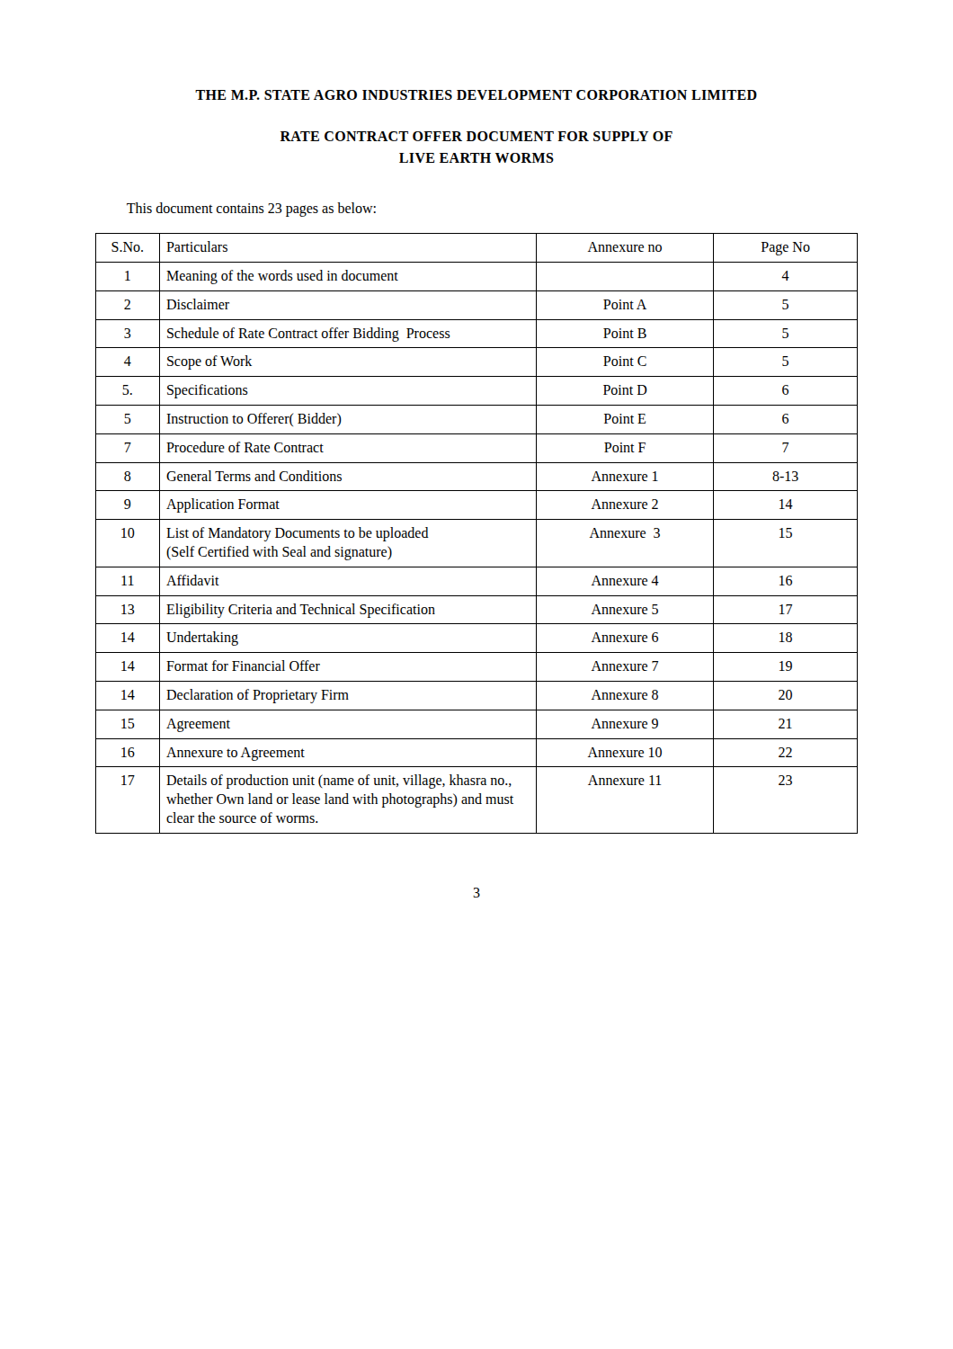THE M.P. STATE AGRO INDUSTRIES DEVELOPMENT CORPORATION LIMITED
RATE CONTRACT OFFER DOCUMENT FOR SUPPLY OF
LIVE EARTH WORMS
This document contains 23 pages as below:
| S.No. | Particulars | Annexure no | Page No |
| --- | --- | --- | --- |
| 1 | Meaning of the words used in document | | 4 |
| 2 | Disclaimer | Point A | 5 |
| 3 | Schedule of Rate Contract offer Bidding Process | Point B | 5 |
| 4 | Scope of Work | Point C | 5 |
| 5. | Specifications | Point D | 6 |
| 5 | Instruction to Offerer( Bidder) | Point E | 6 |
| 7 | Procedure of Rate Contract | Point F | 7 |
| 8 | General Terms and Conditions | Annexure 1 | 8-13 |
| 9 | Application Format | Annexure 2 | 14 |
| 10 | List of Mandatory Documents to be uploaded (Self Certified with Seal and signature) | Annexure 3 | 15 |
| 11 | Affidavit | Annexure 4 | 16 |
| 13 | Eligibility Criteria and Technical Specification | Annexure 5 | 17 |
| 14 | Undertaking | Annexure 6 | 18 |
| 14 | Format for Financial Offer | Annexure 7 | 19 |
| 14 | Declaration of Proprietary Firm | Annexure 8 | 20 |
| 15 | Agreement | Annexure 9 | 21 |
| 16 | Annexure to Agreement | Annexure 10 | 22 |
| 17 | Details of production unit (name of unit, village, khasra no., whether Own land or lease land with photographs) and must clear the source of worms. | Annexure 11 | 23 |
3